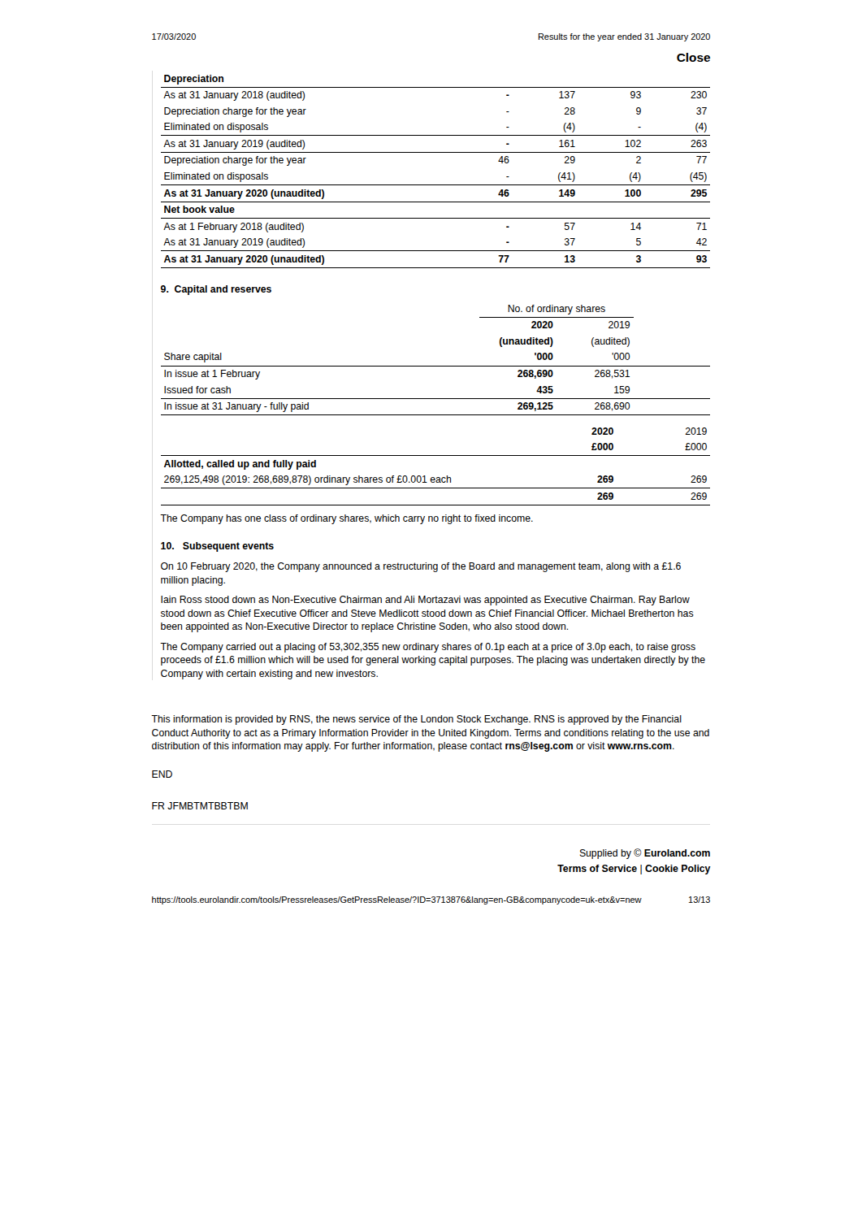17/03/2020
Results for the year ended 31 January 2020
Close
| Depreciation | | | | |
| As at 31 January 2018 (audited) | - | 137 | 93 | 230 |
| Depreciation charge for the year | - | 28 | 9 | 37 |
| Eliminated on disposals | - | (4) | - | (4) |
| As at 31 January 2019 (audited) | - | 161 | 102 | 263 |
| Depreciation charge for the year | 46 | 29 | 2 | 77 |
| Eliminated on disposals | - | (41) | (4) | (45) |
| As at 31 January 2020 (unaudited) | 46 | 149 | 100 | 295 |
| Net book value | | | | |
| As at 1 February 2018 (audited) | - | 57 | 14 | 71 |
| As at 31 January 2019 (audited) | - | 37 | 5 | 42 |
| As at 31 January 2020 (unaudited) | 77 | 13 | 3 | 93 |
9. Capital and reserves
| | No. of ordinary shares | |
| | 2020 | 2019 | |
| | (unaudited) | (audited) | |
| Share capital | '000 | '000 | |
| In issue at 1 February | 268,690 | 268,531 | |
| Issued for cash | 435 | 159 | |
| In issue at 31 January - fully paid | 269,125 | 268,690 | |
| | 2020 | 2019 |
| | £000 | £000 |
| Allotted, called up and fully paid | | |
| 269,125,498 (2019: 268,689,878) ordinary shares of £0.001 each | 269 | 269 |
| | 269 | 269 |
The Company has one class of ordinary shares, which carry no right to fixed income.
10. Subsequent events
On 10 February 2020, the Company announced a restructuring of the Board and management team, along with a £1.6 million placing.
Iain Ross stood down as Non-Executive Chairman and Ali Mortazavi was appointed as Executive Chairman. Ray Barlow stood down as Chief Executive Officer and Steve Medlicott stood down as Chief Financial Officer. Michael Bretherton has been appointed as Non-Executive Director to replace Christine Soden, who also stood down.
The Company carried out a placing of 53,302,355 new ordinary shares of 0.1p each at a price of 3.0p each, to raise gross proceeds of £1.6 million which will be used for general working capital purposes. The placing was undertaken directly by the Company with certain existing and new investors.
This information is provided by RNS, the news service of the London Stock Exchange. RNS is approved by the Financial Conduct Authority to act as a Primary Information Provider in the United Kingdom. Terms and conditions relating to the use and distribution of this information may apply. For further information, please contact rns@lseg.com or visit www.rns.com.
END
FR JFMBTMTBBTBM
Supplied by © Euroland.com
Terms of Service | Cookie Policy
https://tools.eurolandir.com/tools/Pressreleases/GetPressRelease/?ID=3713876&lang=en-GB&companycode=uk-etx&v=new
13/13